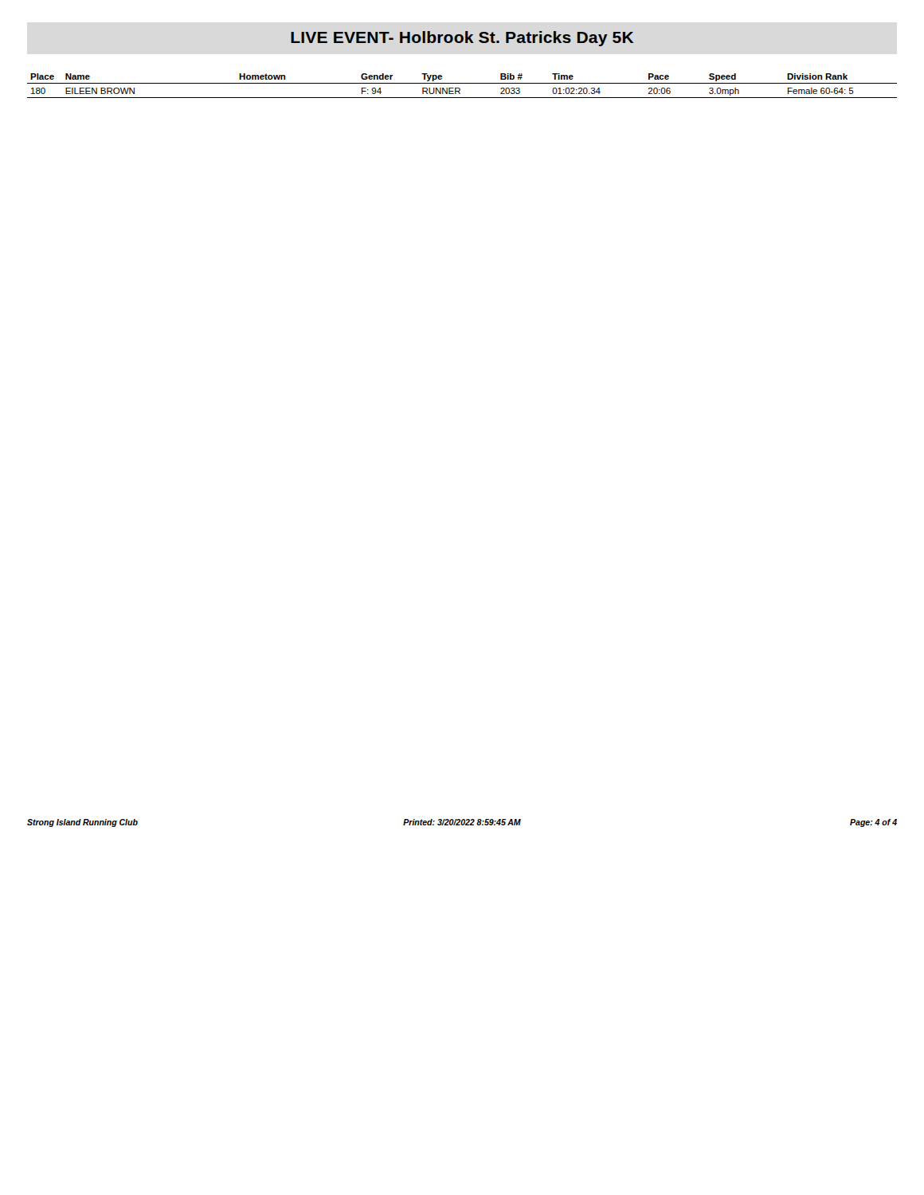LIVE EVENT- Holbrook St. Patricks Day 5K
| Place | Name | Hometown | Gender | Type | Bib # | Time | Pace | Speed | Division Rank |
| --- | --- | --- | --- | --- | --- | --- | --- | --- | --- |
| 180 | EILEEN BROWN | | F: 94 | RUNNER | 2033 | 01:02:20.34 | 20:06 | 3.0mph | Female 60-64: 5 |
Strong Island Running Club
Printed: 3/20/2022 8:59:45 AM
Page: 4 of 4